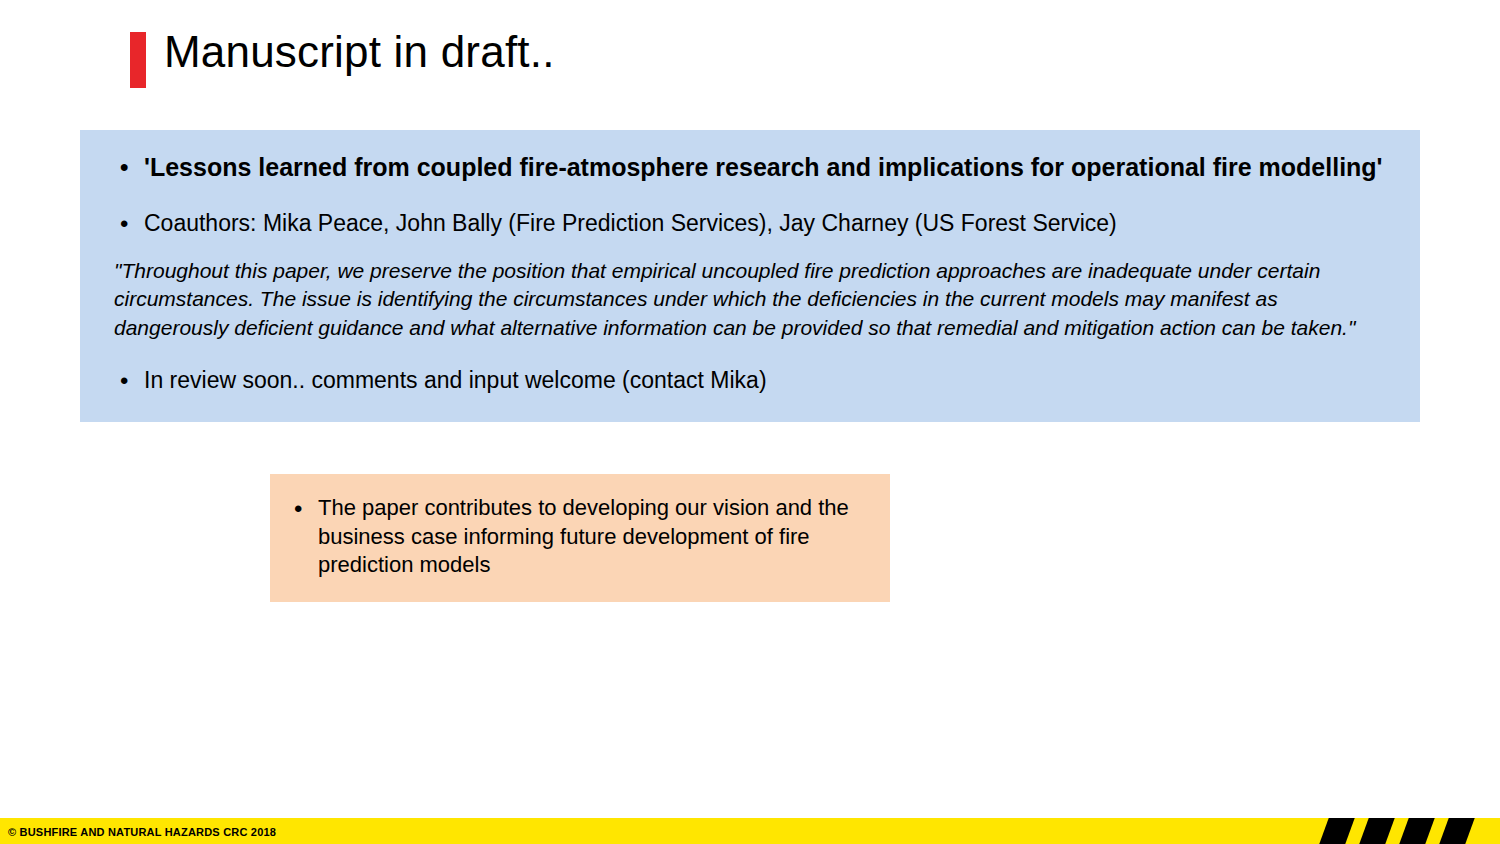Manuscript in draft..
'Lessons learned from coupled fire-atmosphere research and implications for operational fire modelling'
Coauthors: Mika Peace, John Bally (Fire Prediction Services), Jay Charney (US Forest Service)
"Throughout this paper, we preserve the position that empirical uncoupled fire prediction approaches are inadequate under certain circumstances. The issue is identifying the circumstances under which the deficiencies in the current models may manifest as dangerously deficient guidance and what alternative information can be provided so that remedial and mitigation action can be taken."
In review soon.. comments and input welcome (contact Mika)
The paper contributes to developing our vision and the business case informing future development of fire prediction models
© BUSHFIRE AND NATURAL HAZARDS CRC 2018